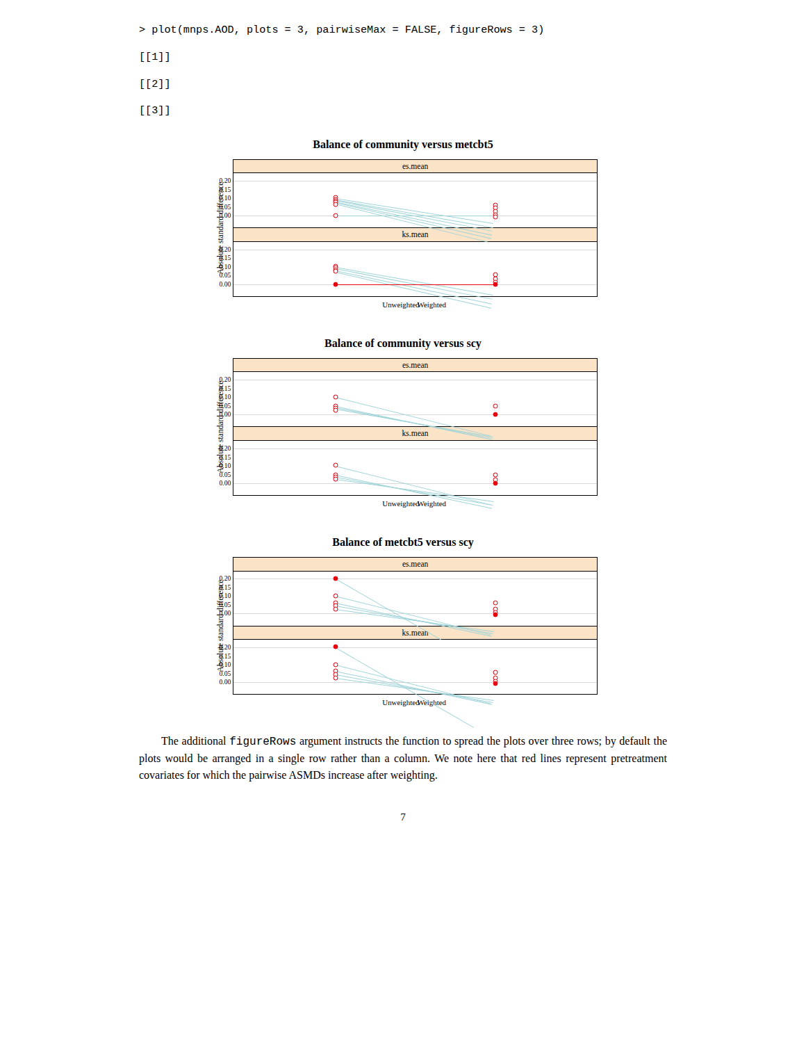> plot(mnps.AOD, plots = 3, pairwiseMax = FALSE, figureRows = 3)
[[1]]
[[2]]
[[3]]
Balance of community versus metcbt5
Absolute standard difference
es.mean
0.20 0.15 0.10 0.05 0.00
ks.mean
0.20 0.15 0.10 0.05 0.00
Unweighted Weighted
Balance of community versus scy
Absolute standard difference
es.mean
0.20 0.15 0.10 0.05 0.00
ks.mean
0.20 0.15 0.10 0.05 0.00
Unweighted Weighted
Balance of metcbt5 versus scy
Absolute standard difference
es.mean
0.20 0.15 0.10 0.05 0.00
ks.mean
0.20 0.15 0.10 0.05 0.00
Unweighted Weighted
The additional figureRows argument instructs the function to spread the plots over three rows; by default the plots would be arranged in a single row rather than a column. We note here that red lines represent pretreatment covariates for which the pairwise ASMDs increase after weighting.
7